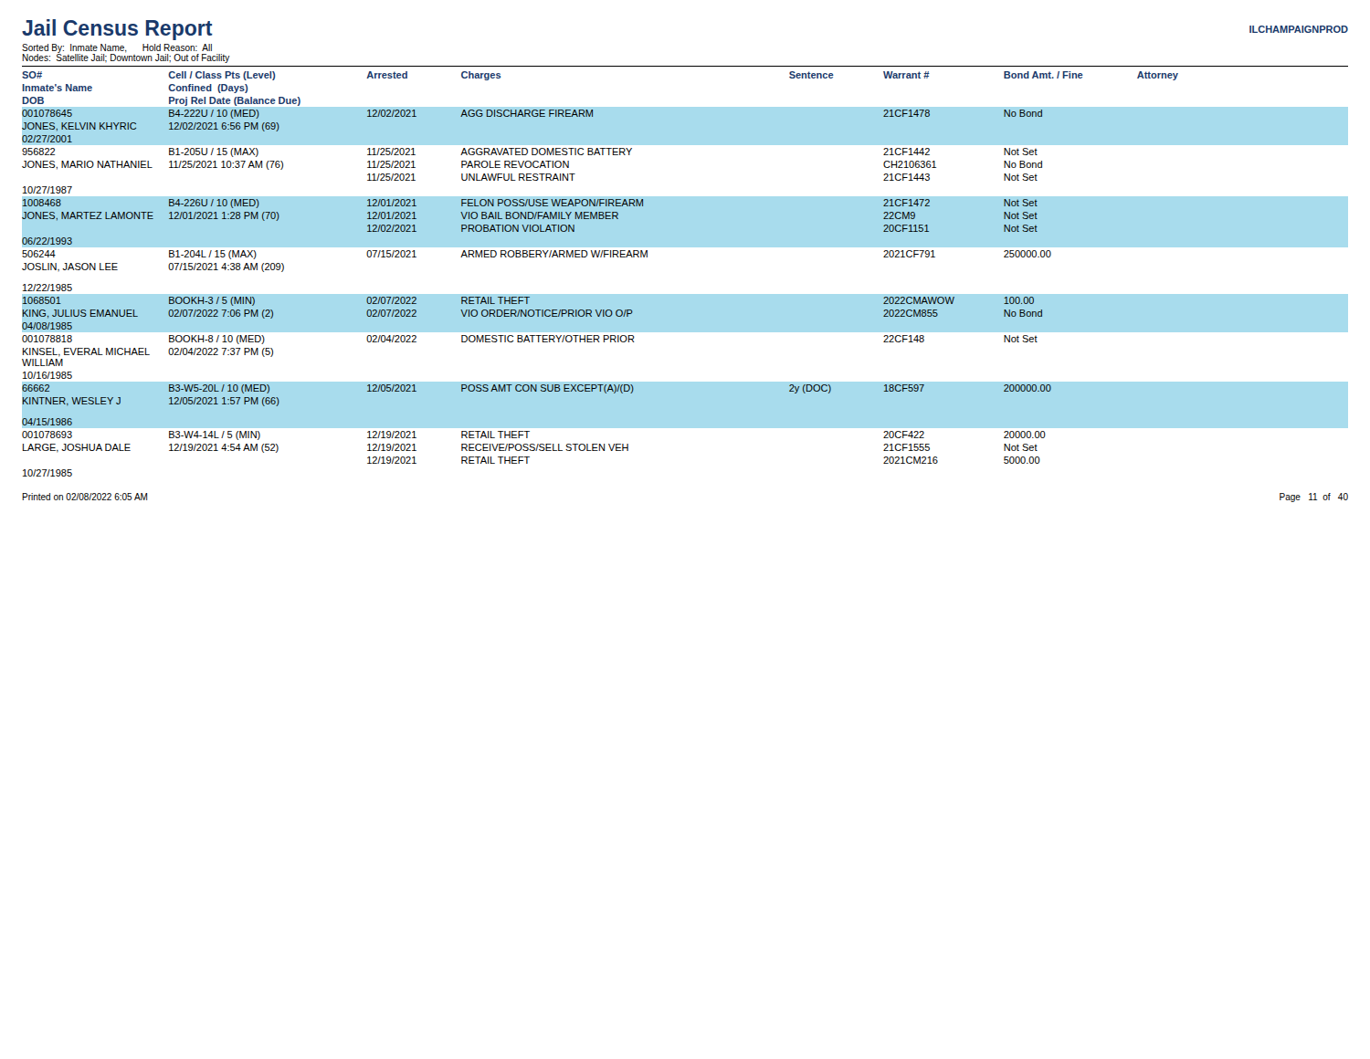Jail Census Report
ILCHAMPAIGNPROD
Sorted By: Inmate Name, Hold Reason: All
Nodes: Satellite Jail; Downtown Jail; Out of Facility
| SO# | Cell / Class Pts (Level) | Arrested | Charges | Sentence | Warrant # | Bond Amt. / Fine | Attorney |
| --- | --- | --- | --- | --- | --- | --- | --- |
| Inmate's Name | Confined (Days) | | | | | | |
| DOB | Proj Rel Date (Balance Due) | | | | | | |
| 001078645 | B4-222U / 10 (MED) | 12/02/2021 | AGG DISCHARGE FIREARM | | 21CF1478 | No Bond | |
| JONES, KELVIN KHYRIC | 12/02/2021 6:56 PM (69) | | | | | | |
| 02/27/2001 | | | | | | | |
| 956822 | B1-205U / 15 (MAX) | 11/25/2021 | AGGRAVATED DOMESTIC BATTERY | | 21CF1442 | Not Set | |
| JONES, MARIO NATHANIEL | 11/25/2021 10:37 AM (76) | 11/25/2021 | PAROLE REVOCATION | | CH2106361 | No Bond | |
| | | 11/25/2021 | UNLAWFUL RESTRAINT | | 21CF1443 | Not Set | |
| 10/27/1987 | | | | | | | |
| 1008468 | B4-226U / 10 (MED) | 12/01/2021 | FELON POSS/USE WEAPON/FIREARM | | 21CF1472 | Not Set | |
| JONES, MARTEZ LAMONTE | 12/01/2021 1:28 PM (70) | 12/01/2021 | VIO BAIL BOND/FAMILY MEMBER | | 22CM9 | Not Set | |
| | | 12/02/2021 | PROBATION VIOLATION | | 20CF1151 | Not Set | |
| 06/22/1993 | | | | | | | |
| 506244 | B1-204L / 15 (MAX) | 07/15/2021 | ARMED ROBBERY/ARMED W/FIREARM | | 2021CF791 | 250000.00 | |
| JOSLIN, JASON LEE | 07/15/2021 4:38 AM (209) | | | | | | |
| 12/22/1985 | | | | | | | |
| 1068501 | BOOKH-3 / 5 (MIN) | 02/07/2022 | RETAIL THEFT | | 2022CMAWOW | 100.00 | |
| KING, JULIUS EMANUEL | 02/07/2022 7:06 PM (2) | 02/07/2022 | VIO ORDER/NOTICE/PRIOR VIO O/P | | 2022CM855 | No Bond | |
| 04/08/1985 | | | | | | | |
| 001078818 | BOOKH-8 / 10 (MED) | 02/04/2022 | DOMESTIC BATTERY/OTHER PRIOR | | 22CF148 | Not Set | |
| KINSEL, EVERAL MICHAEL WILLIAM | 02/04/2022 7:37 PM (5) | | | | | | |
| 10/16/1985 | | | | | | | |
| 66662 | B3-W5-20L / 10 (MED) | 12/05/2021 | POSS AMT CON SUB EXCEPT(A)/(D) | 2y (DOC) | 18CF597 | 200000.00 | |
| KINTNER, WESLEY J | 12/05/2021 1:57 PM (66) | | | | | | |
| 04/15/1986 | | | | | | | |
| 001078693 | B3-W4-14L / 5 (MIN) | 12/19/2021 | RETAIL THEFT | | 20CF422 | 20000.00 | |
| LARGE, JOSHUA DALE | 12/19/2021 4:54 AM (52) | 12/19/2021 | RECEIVE/POSS/SELL STOLEN VEH | | 21CF1555 | Not Set | |
| | | 12/19/2021 | RETAIL THEFT | | 2021CM216 | 5000.00 | |
| 10/27/1985 | | | | | | | |
Printed on 02/08/2022 6:05 AM Page 11 of 40